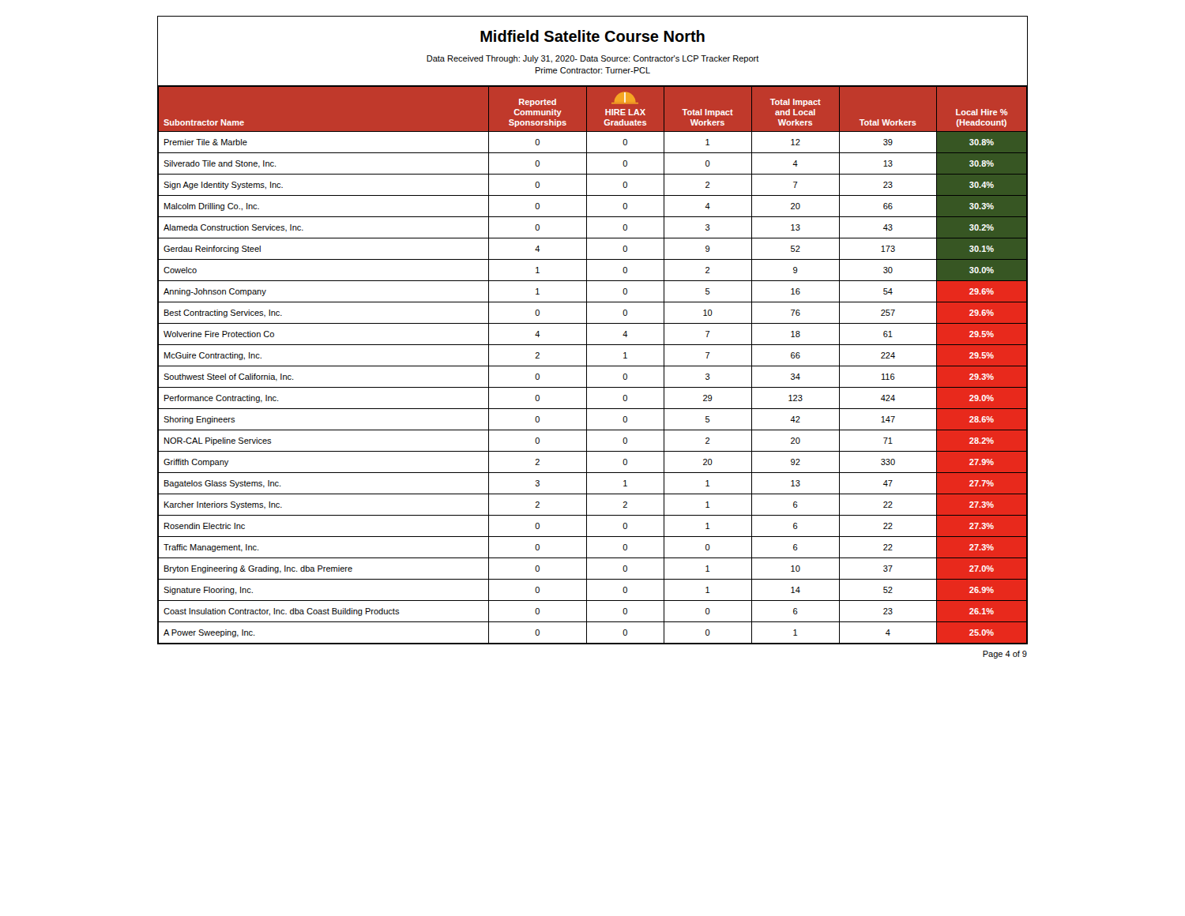Midfield Satelite Course North
Data Received Through: July 31, 2020- Data Source: Contractor's LCP Tracker Report
Prime Contractor: Turner-PCL
| Subontractor Name | Reported Community Sponsorships | HIRE LAX Graduates | Total Impact Workers | Total Impact and Local Workers | Total Workers | Local Hire % (Headcount) |
| --- | --- | --- | --- | --- | --- | --- |
| Premier Tile & Marble | 0 | 0 | 1 | 12 | 39 | 30.8% |
| Silverado Tile and Stone, Inc. | 0 | 0 | 0 | 4 | 13 | 30.8% |
| Sign Age Identity Systems, Inc. | 0 | 0 | 2 | 7 | 23 | 30.4% |
| Malcolm Drilling Co., Inc. | 0 | 0 | 4 | 20 | 66 | 30.3% |
| Alameda Construction Services, Inc. | 0 | 0 | 3 | 13 | 43 | 30.2% |
| Gerdau Reinforcing Steel | 4 | 0 | 9 | 52 | 173 | 30.1% |
| Cowelco | 1 | 0 | 2 | 9 | 30 | 30.0% |
| Anning-Johnson Company | 1 | 0 | 5 | 16 | 54 | 29.6% |
| Best Contracting Services, Inc. | 0 | 0 | 10 | 76 | 257 | 29.6% |
| Wolverine Fire Protection Co | 4 | 4 | 7 | 18 | 61 | 29.5% |
| McGuire Contracting, Inc. | 2 | 1 | 7 | 66 | 224 | 29.5% |
| Southwest Steel of California, Inc. | 0 | 0 | 3 | 34 | 116 | 29.3% |
| Performance Contracting, Inc. | 0 | 0 | 29 | 123 | 424 | 29.0% |
| Shoring Engineers | 0 | 0 | 5 | 42 | 147 | 28.6% |
| NOR-CAL Pipeline Services | 0 | 0 | 2 | 20 | 71 | 28.2% |
| Griffith Company | 2 | 0 | 20 | 92 | 330 | 27.9% |
| Bagatelos Glass Systems, Inc. | 3 | 1 | 1 | 13 | 47 | 27.7% |
| Karcher Interiors Systems, Inc. | 2 | 2 | 1 | 6 | 22 | 27.3% |
| Rosendin Electric Inc | 0 | 0 | 1 | 6 | 22 | 27.3% |
| Traffic Management, Inc. | 0 | 0 | 0 | 6 | 22 | 27.3% |
| Bryton Engineering & Grading, Inc. dba Premiere | 0 | 0 | 1 | 10 | 37 | 27.0% |
| Signature Flooring, Inc. | 0 | 0 | 1 | 14 | 52 | 26.9% |
| Coast Insulation Contractor, Inc. dba Coast Building Products | 0 | 0 | 0 | 6 | 23 | 26.1% |
| A Power Sweeping, Inc. | 0 | 0 | 0 | 1 | 4 | 25.0% |
Page 4 of 9